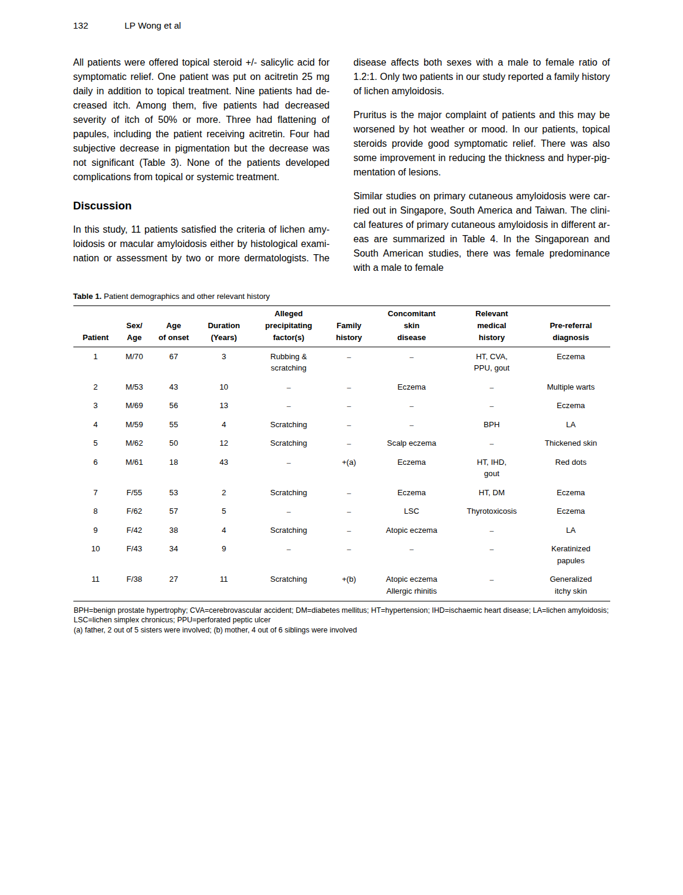132 LP Wong et al
All patients were offered topical steroid +/- salicylic acid for symptomatic relief. One patient was put on acitretin 25 mg daily in addition to topical treatment. Nine patients had decreased itch. Among them, five patients had decreased severity of itch of 50% or more. Three had flattening of papules, including the patient receiving acitretin. Four had subjective decrease in pigmentation but the decrease was not significant (Table 3). None of the patients developed complications from topical or systemic treatment.
Discussion
In this study, 11 patients satisfied the criteria of lichen amyloidosis or macular amyloidosis either by histological examination or assessment by two or more dermatologists. The disease affects both sexes with a male to female ratio of 1.2:1. Only two patients in our study reported a family history of lichen amyloidosis.
Pruritus is the major complaint of patients and this may be worsened by hot weather or mood. In our patients, topical steroids provide good symptomatic relief. There was also some improvement in reducing the thickness and hyper-pigmentation of lesions.
Similar studies on primary cutaneous amyloidosis were carried out in Singapore, South America and Taiwan. The clinical features of primary cutaneous amyloidosis in different areas are summarized in Table 4. In the Singaporean and South American studies, there was female predominance with a male to female
Table 1. Patient demographics and other relevant history
| Patient | Sex/ Age | Age of onset | Duration (Years) | Alleged precipitating factor(s) | Family history | Concomitant skin disease | Relevant medical history | Pre-referral diagnosis |
| --- | --- | --- | --- | --- | --- | --- | --- | --- |
| 1 | M/70 | 67 | 3 | Rubbing & scratching | – | – | HT, CVA, PPU, gout | Eczema |
| 2 | M/53 | 43 | 10 | – | – | Eczema | – | Multiple warts |
| 3 | M/69 | 56 | 13 | – | – | – | – | Eczema |
| 4 | M/59 | 55 | 4 | Scratching | – | – | BPH | LA |
| 5 | M/62 | 50 | 12 | Scratching | – | Scalp eczema | – | Thickened skin |
| 6 | M/61 | 18 | 43 | – | +(a) | Eczema | HT, IHD, gout | Red dots |
| 7 | F/55 | 53 | 2 | Scratching | – | Eczema | HT, DM | Eczema |
| 8 | F/62 | 57 | 5 | – | – | LSC | Thyrotoxicosis | Eczema |
| 9 | F/42 | 38 | 4 | Scratching | – | Atopic eczema | – | LA |
| 10 | F/43 | 34 | 9 | – | – | – | – | Keratinized papules |
| 11 | F/38 | 27 | 11 | Scratching | +(b) | Atopic eczema Allergic rhinitis | – | Generalized itchy skin |
| BPH=benign prostate hypertrophy; CVA=cerebrovascular accident; DM=diabetes mellitus; HT=hypertension; IHD=ischaemic heart disease; LA=lichen amyloidosis; LSC=lichen simplex chronicus; PPU=perforated peptic ulcer (a) father, 2 out of 5 sisters were involved; (b) mother, 4 out of 6 siblings were involved |